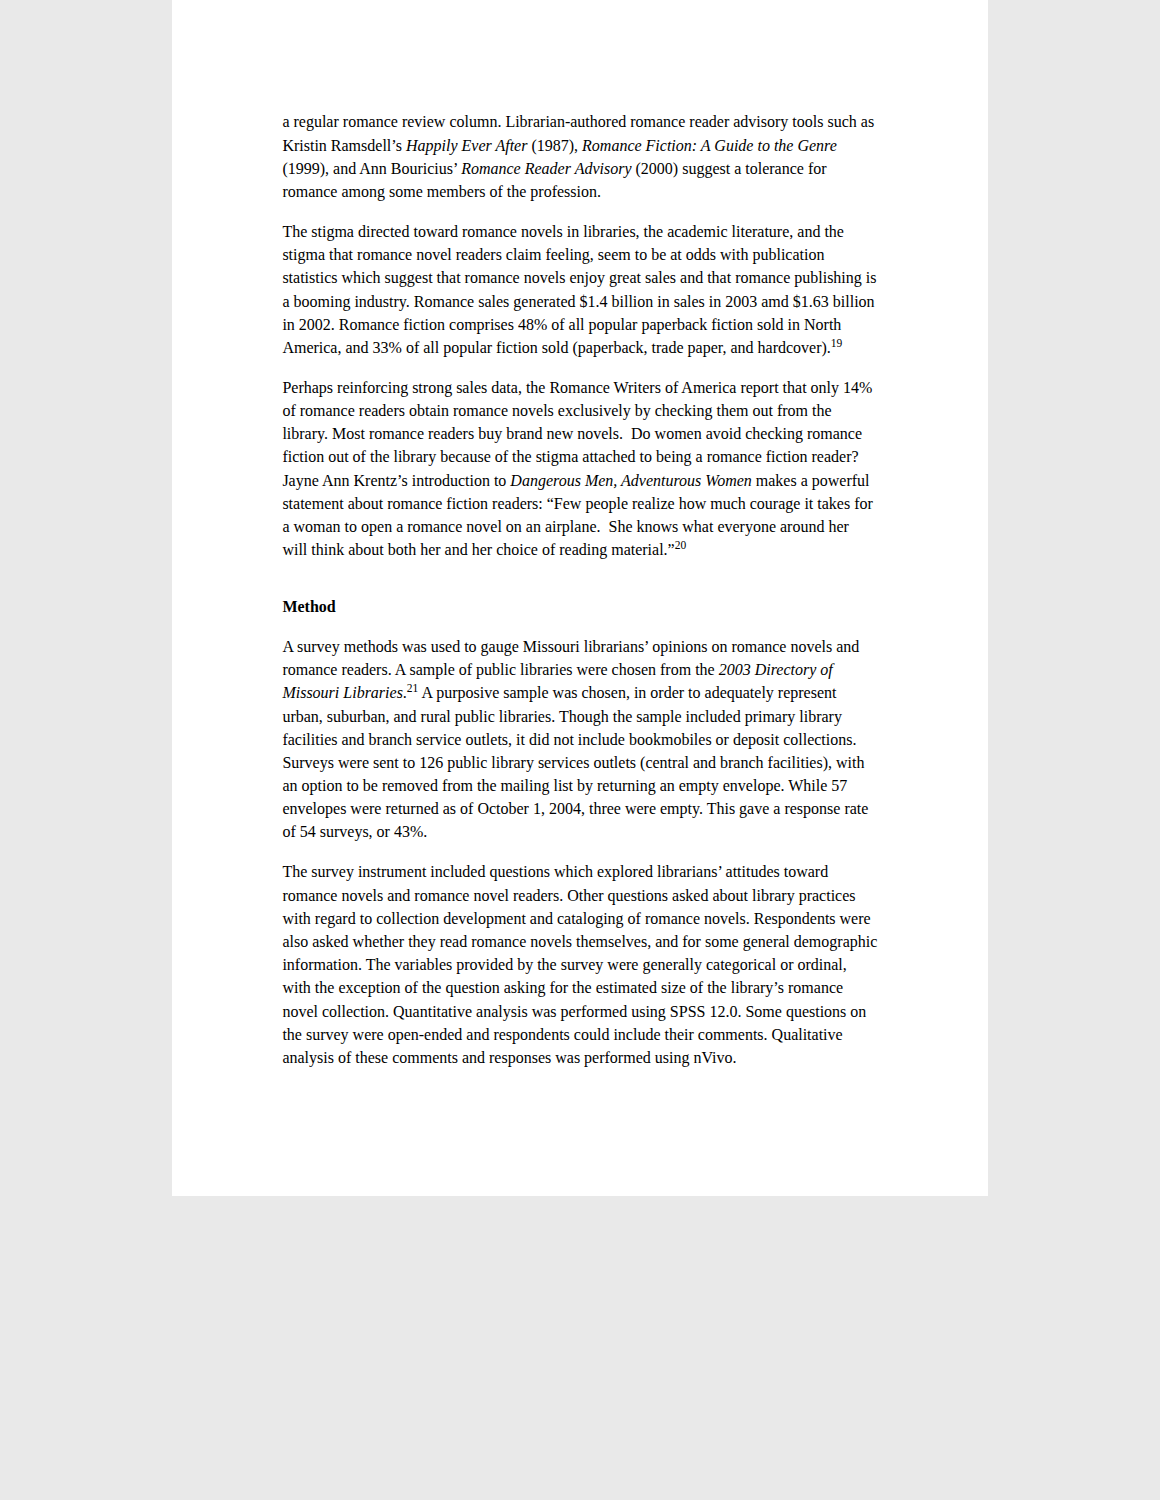a regular romance review column. Librarian-authored romance reader advisory tools such as Kristin Ramsdell’s Happily Ever After (1987), Romance Fiction: A Guide to the Genre (1999), and Ann Bouricius’ Romance Reader Advisory (2000) suggest a tolerance for romance among some members of the profession.
The stigma directed toward romance novels in libraries, the academic literature, and the stigma that romance novel readers claim feeling, seem to be at odds with publication statistics which suggest that romance novels enjoy great sales and that romance publishing is a booming industry. Romance sales generated $1.4 billion in sales in 2003 amd $1.63 billion in 2002. Romance fiction comprises 48% of all popular paperback fiction sold in North America, and 33% of all popular fiction sold (paperback, trade paper, and hardcover).19
Perhaps reinforcing strong sales data, the Romance Writers of America report that only 14% of romance readers obtain romance novels exclusively by checking them out from the library. Most romance readers buy brand new novels. Do women avoid checking romance fiction out of the library because of the stigma attached to being a romance fiction reader? Jayne Ann Krentz’s introduction to Dangerous Men, Adventurous Women makes a powerful statement about romance fiction readers: “Few people realize how much courage it takes for a woman to open a romance novel on an airplane. She knows what everyone around her will think about both her and her choice of reading material.”20
Method
A survey methods was used to gauge Missouri librarians’ opinions on romance novels and romance readers. A sample of public libraries were chosen from the 2003 Directory of Missouri Libraries.21 A purposive sample was chosen, in order to adequately represent urban, suburban, and rural public libraries. Though the sample included primary library facilities and branch service outlets, it did not include bookmobiles or deposit collections. Surveys were sent to 126 public library services outlets (central and branch facilities), with an option to be removed from the mailing list by returning an empty envelope. While 57 envelopes were returned as of October 1, 2004, three were empty. This gave a response rate of 54 surveys, or 43%.
The survey instrument included questions which explored librarians’ attitudes toward romance novels and romance novel readers. Other questions asked about library practices with regard to collection development and cataloging of romance novels. Respondents were also asked whether they read romance novels themselves, and for some general demographic information. The variables provided by the survey were generally categorical or ordinal, with the exception of the question asking for the estimated size of the library’s romance novel collection. Quantitative analysis was performed using SPSS 12.0. Some questions on the survey were open-ended and respondents could include their comments. Qualitative analysis of these comments and responses was performed using nVivo.